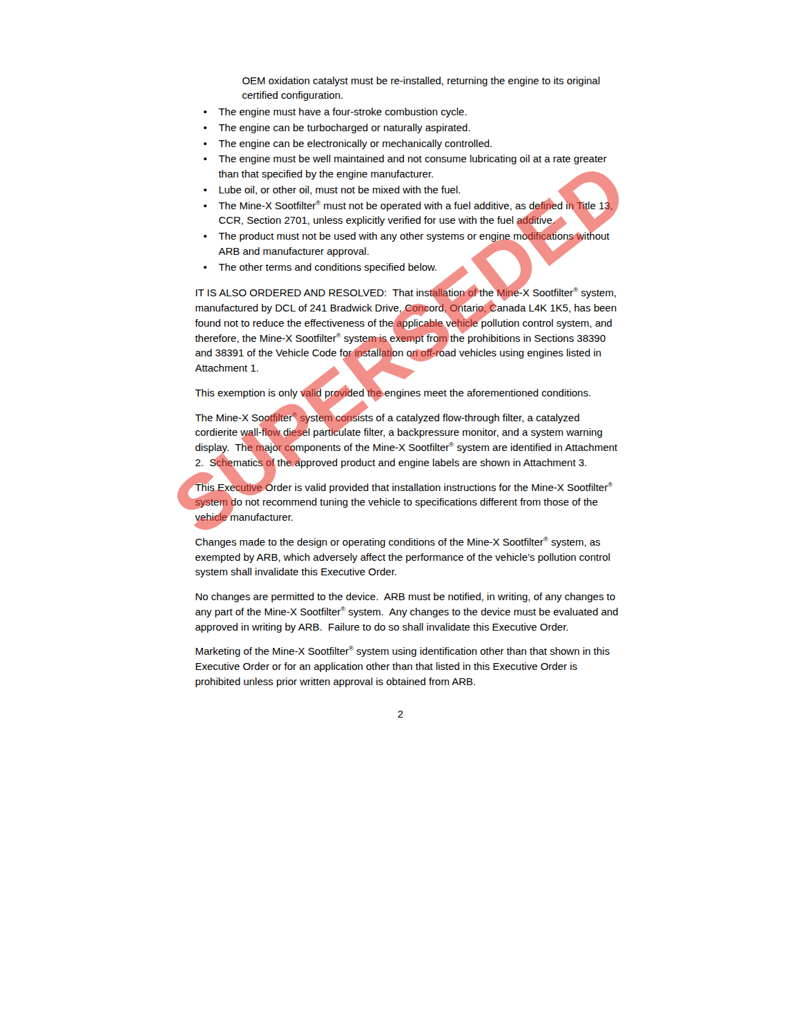SUPERSEDED
OEM oxidation catalyst must be re-installed, returning the engine to its original certified configuration.
The engine must have a four-stroke combustion cycle.
The engine can be turbocharged or naturally aspirated.
The engine can be electronically or mechanically controlled.
The engine must be well maintained and not consume lubricating oil at a rate greater than that specified by the engine manufacturer.
Lube oil, or other oil, must not be mixed with the fuel.
The Mine-X Sootfilter® must not be operated with a fuel additive, as defined in Title 13, CCR, Section 2701, unless explicitly verified for use with the fuel additive.
The product must not be used with any other systems or engine modifications without ARB and manufacturer approval.
The other terms and conditions specified below.
IT IS ALSO ORDERED AND RESOLVED: That installation of the Mine-X Sootfilter® system, manufactured by DCL of 241 Bradwick Drive, Concord, Ontario, Canada L4K 1K5, has been found not to reduce the effectiveness of the applicable vehicle pollution control system, and therefore, the Mine-X Sootfilter® system is exempt from the prohibitions in Sections 38390 and 38391 of the Vehicle Code for installation on off-road vehicles using engines listed in Attachment 1.
This exemption is only valid provided the engines meet the aforementioned conditions.
The Mine-X Sootfilter® system consists of a catalyzed flow-through filter, a catalyzed cordierite wall-flow diesel particulate filter, a backpressure monitor, and a system warning display. The major components of the Mine-X Sootfilter® system are identified in Attachment 2. Schematics of the approved product and engine labels are shown in Attachment 3.
This Executive Order is valid provided that installation instructions for the Mine-X Sootfilter® system do not recommend tuning the vehicle to specifications different from those of the vehicle manufacturer.
Changes made to the design or operating conditions of the Mine-X Sootfilter® system, as exempted by ARB, which adversely affect the performance of the vehicle’s pollution control system shall invalidate this Executive Order.
No changes are permitted to the device. ARB must be notified, in writing, of any changes to any part of the Mine-X Sootfilter® system. Any changes to the device must be evaluated and approved in writing by ARB. Failure to do so shall invalidate this Executive Order.
Marketing of the Mine-X Sootfilter® system using identification other than that shown in this Executive Order or for an application other than that listed in this Executive Order is prohibited unless prior written approval is obtained from ARB.
2